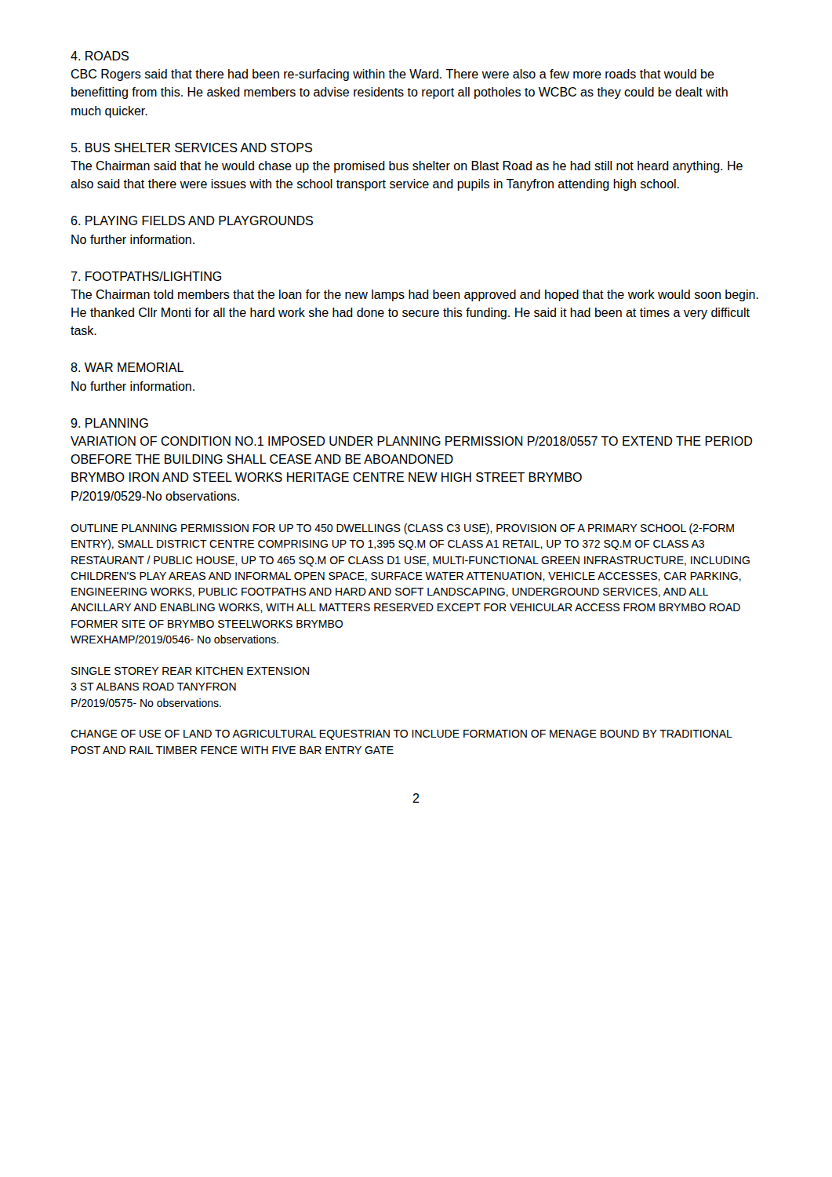4. ROADS
CBC Rogers said that there had been re-surfacing within the Ward. There were also a few more roads that would be benefitting from this. He asked members to advise residents to report all potholes to WCBC as they could be dealt with much quicker.
5. BUS SHELTER SERVICES AND STOPS
The Chairman said that he would chase up the promised bus shelter on Blast Road as he had still not heard anything. He also said that there were issues with the school transport service and pupils in Tanyfron attending high school.
6. PLAYING FIELDS AND PLAYGROUNDS
No further information.
7. FOOTPATHS/LIGHTING
The Chairman told members that the loan for the new lamps had been approved and hoped that the work would soon begin. He thanked Cllr Monti for all the hard work she had done to secure this funding. He said it had been at times a very difficult task.
8. WAR MEMORIAL
No further information.
9. PLANNING
VARIATION OF CONDITION NO.1 IMPOSED UNDER PLANNING PERMISSION P/2018/0557 TO EXTEND THE PERIOD OBEFORE THE BUILDING SHALL CEASE AND BE ABOANDONED
BRYMBO IRON AND STEEL WORKS HERITAGE CENTRE NEW HIGH STREET BRYMBO
P/2019/0529-No observations.
OUTLINE PLANNING PERMISSION FOR UP TO 450 DWELLINGS (CLASS C3 USE), PROVISION OF A PRIMARY SCHOOL (2-FORM ENTRY), SMALL DISTRICT CENTRE COMPRISING UP TO 1,395 SQ.M OF CLASS A1 RETAIL, UP TO 372 SQ.M OF CLASS A3 RESTAURANT / PUBLIC HOUSE, UP TO 465 SQ.M OF CLASS D1 USE, MULTI-FUNCTIONAL GREEN INFRASTRUCTURE, INCLUDING CHILDREN'S PLAY AREAS AND INFORMAL OPEN SPACE, SURFACE WATER ATTENUATION, VEHICLE ACCESSES, CAR PARKING, ENGINEERING WORKS, PUBLIC FOOTPATHS AND HARD AND SOFT LANDSCAPING, UNDERGROUND SERVICES, AND ALL ANCILLARY AND ENABLING WORKS, WITH ALL MATTERS RESERVED EXCEPT FOR VEHICULAR ACCESS FROM BRYMBO ROAD FORMER SITE OF BRYMBO STEELWORKS BRYMBO
WREXHAMP/2019/0546- No observations.
SINGLE STOREY REAR KITCHEN EXTENSION
3 ST ALBANS ROAD TANYFRON
P/2019/0575- No observations.
CHANGE OF USE OF LAND TO AGRICULTURAL EQUESTRIAN TO INCLUDE FORMATION OF MENAGE BOUND BY TRADITIONAL POST AND RAIL TIMBER FENCE WITH FIVE BAR ENTRY GATE
2